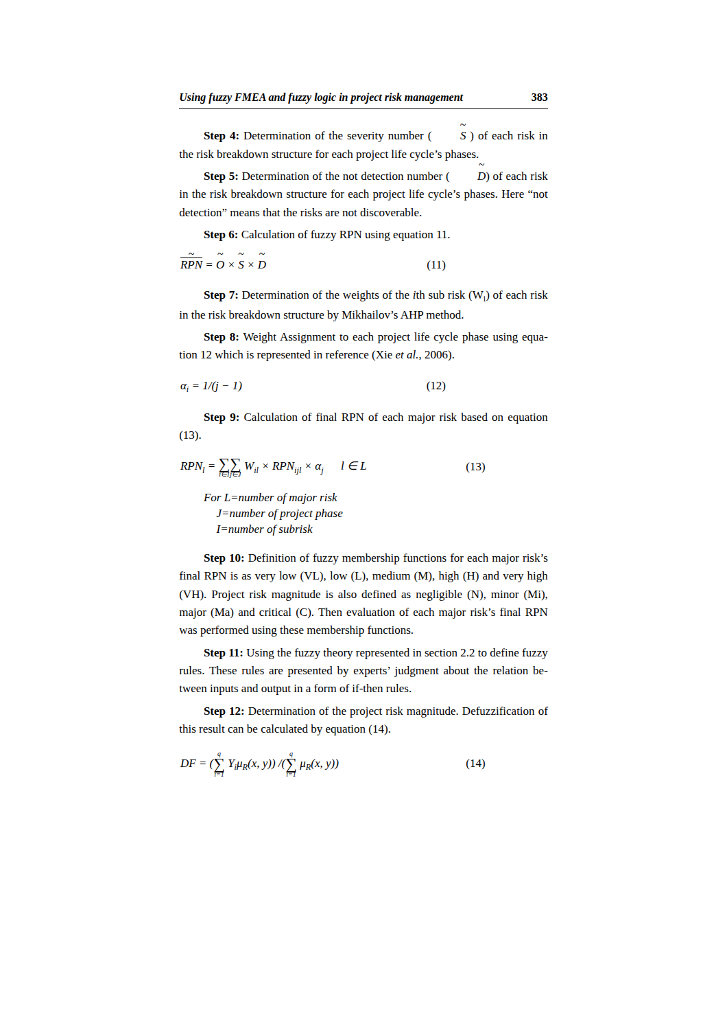Using fuzzy FMEA and fuzzy logic in project risk management 383
Step 4: Determination of the severity number ( ~S ) of each risk in the risk breakdown structure for each project life cycle’s phases.
Step 5: Determination of the not detection number ( ~D) of each risk in the risk breakdown structure for each project life cycle’s phases. Here “not detection” means that the risks are not discoverable.
Step 6: Calculation of fuzzy RPN using equation 11.
~RPN = ~O × ~S × ~D (11)
Step 7: Determination of the weights of the ith sub risk (Wi) of each risk in the risk breakdown structure by Mikhailov’s AHP method.
Step 8: Weight Assignment to each project life cycle phase using equation 12 which is represented in reference (Xie et al., 2006).
αi = 1/(j − 1) (12)
Step 9: Calculation of final RPN of each major risk based on equation (13).
RPNl = ∑i∈I∑j∈J Wil × RPNijl × αj l ∈ L (13)
For L=number of major risk J=number of project phase I=number of subrisk
Step 10: Definition of fuzzy membership functions for each major risk’s final RPN is as very low (VL), low (L), medium (M), high (H) and very high (VH). Project risk magnitude is also defined as negligible (N), minor (Mi), major (Ma) and critical (C). Then evaluation of each major risk’s final RPN was performed using these membership functions.
Step 11: Using the fuzzy theory represented in section 2.2 to define fuzzy rules. These rules are presented by experts’ judgment about the relation between inputs and output in a form of if-then rules.
Step 12: Determination of the project risk magnitude. Defuzzification of this result can be calculated by equation (14).
DF = (q∑i=1 YiμR(x, y)) /(q∑i=1 μR(x, y)) (14)